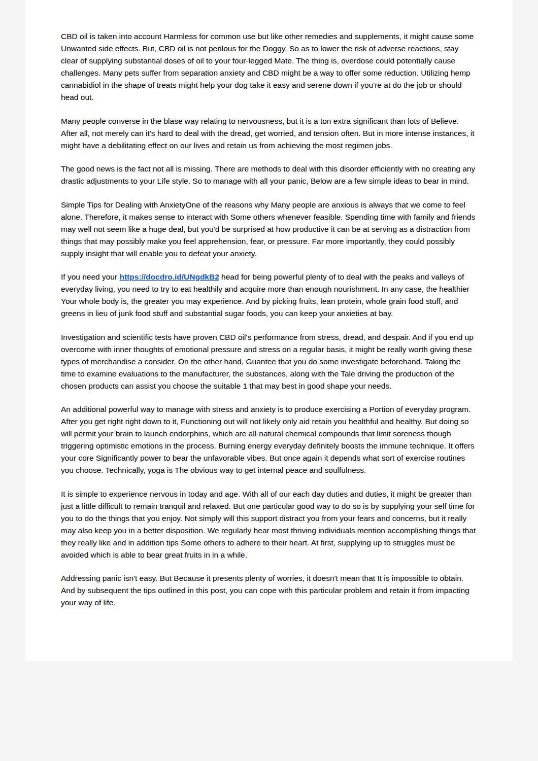CBD oil is taken into account Harmless for common use but like other remedies and supplements, it might cause some Unwanted side effects. But, CBD oil is not perilous for the Doggy. So as to lower the risk of adverse reactions, stay clear of supplying substantial doses of oil to your four-legged Mate. The thing is, overdose could potentially cause challenges. Many pets suffer from separation anxiety and CBD might be a way to offer some reduction. Utilizing hemp cannabidiol in the shape of treats might help your dog take it easy and serene down if you're at do the job or should head out.
Many people converse in the blase way relating to nervousness, but it is a ton extra significant than lots of Believe. After all, not merely can it's hard to deal with the dread, get worried, and tension often. But in more intense instances, it might have a debilitating effect on our lives and retain us from achieving the most regimen jobs.
The good news is the fact not all is missing. There are methods to deal with this disorder efficiently with no creating any drastic adjustments to your Life style. So to manage with all your panic, Below are a few simple ideas to bear in mind.
Simple Tips for Dealing with AnxietyOne of the reasons why Many people are anxious is always that we come to feel alone. Therefore, it makes sense to interact with Some others whenever feasible. Spending time with family and friends may well not seem like a huge deal, but you'd be surprised at how productive it can be at serving as a distraction from things that may possibly make you feel apprehension, fear, or pressure. Far more importantly, they could possibly supply insight that will enable you to defeat your anxiety.
If you need your https://docdro.id/UNgdkB2 head for being powerful plenty of to deal with the peaks and valleys of everyday living, you need to try to eat healthily and acquire more than enough nourishment. In any case, the healthier Your whole body is, the greater you may experience. And by picking fruits, lean protein, whole grain food stuff, and greens in lieu of junk food stuff and substantial sugar foods, you can keep your anxieties at bay.
Investigation and scientific tests have proven CBD oil's performance from stress, dread, and despair. And if you end up overcome with inner thoughts of emotional pressure and stress on a regular basis, it might be really worth giving these types of merchandise a consider. On the other hand, Guantee that you do some investigate beforehand. Taking the time to examine evaluations to the manufacturer, the substances, along with the Tale driving the production of the chosen products can assist you choose the suitable 1 that may best in good shape your needs.
An additional powerful way to manage with stress and anxiety is to produce exercising a Portion of everyday program. After you get right right down to it, Functioning out will not likely only aid retain you healthful and healthy. But doing so will permit your brain to launch endorphins, which are all-natural chemical compounds that limit soreness though triggering optimistic emotions in the process. Burning energy everyday definitely boosts the immune technique. It offers your core Significantly power to bear the unfavorable vibes. But once again it depends what sort of exercise routines you choose. Technically, yoga is The obvious way to get internal peace and soulfulness.
It is simple to experience nervous in today and age. With all of our each day duties and duties, it might be greater than just a little difficult to remain tranquil and relaxed. But one particular good way to do so is by supplying your self time for you to do the things that you enjoy. Not simply will this support distract you from your fears and concerns, but it really may also keep you in a better disposition. We regularly hear most thriving individuals mention accomplishing things that they really like and in addition tips Some others to adhere to their heart. At first, supplying up to struggles must be avoided which is able to bear great fruits in in a while.
Addressing panic isn't easy. But Because it presents plenty of worries, it doesn't mean that It is impossible to obtain. And by subsequent the tips outlined in this post, you can cope with this particular problem and retain it from impacting your way of life.